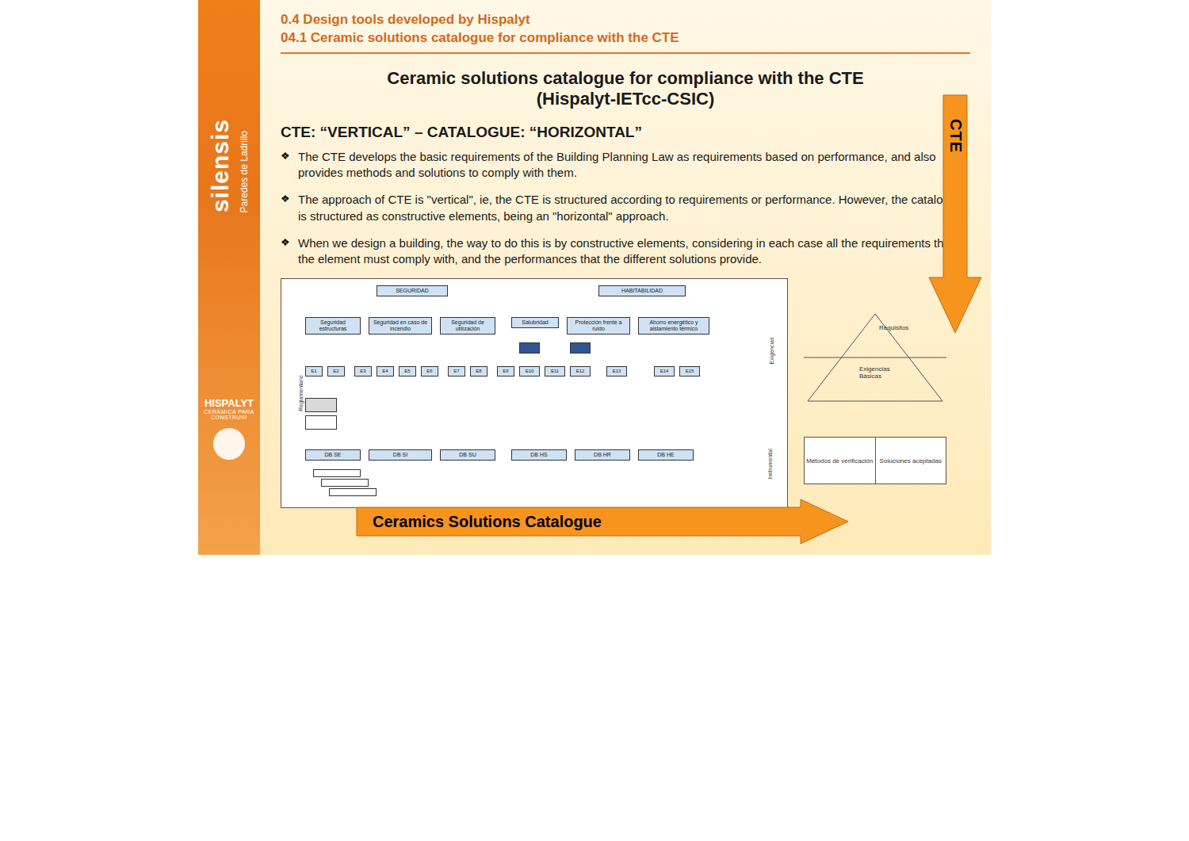silensis Paredes de Ladrillo
HISPALYTCERÁMICA PARA CONSTRUIR
0.4 Design tools developed by Hispalyt 04.1 Ceramic solutions catalogue for compliance with the CTE
Ceramic solutions catalogue for compliance with the CTE (Hispalyt-IETcc-CSIC)
CTE: “VERTICAL” – CATALOGUE: “HORIZONTAL”
The CTE develops the basic requirements of the Building Planning Law as requirements based on performance, and also provides methods and solutions to comply with them.
The approach of CTE is "vertical", ie, the CTE is structured according to requirements or performance. However, the catalogue is structured as constructive elements, being an "horizontal" approach.
When we design a building, the way to do this is by constructive elements, considering in each case all the requirements that the element must comply with, and the performances that the different solutions provide.
Reglamentario Exigencias Instrumental
SEGURIDAD
HABITABILIDAD
Seguridad estructuras
Seguridad en caso de incendio
Seguridad de utilización
Salubridad
Protección frente a ruido
Ahorro energético y aislamiento térmico
E1
E2
E3
E4
E5
E6
E7
E8
E9
E10
E11
E12
E13
E14
E15
DB SE
DB SI
DB SU
DB HS
DB HR
DB HE
Requisitos Exigencias
Básicas
Métodos de verificación
Soluciones aceptadas
CTE
Ceramics Solutions Catalogue